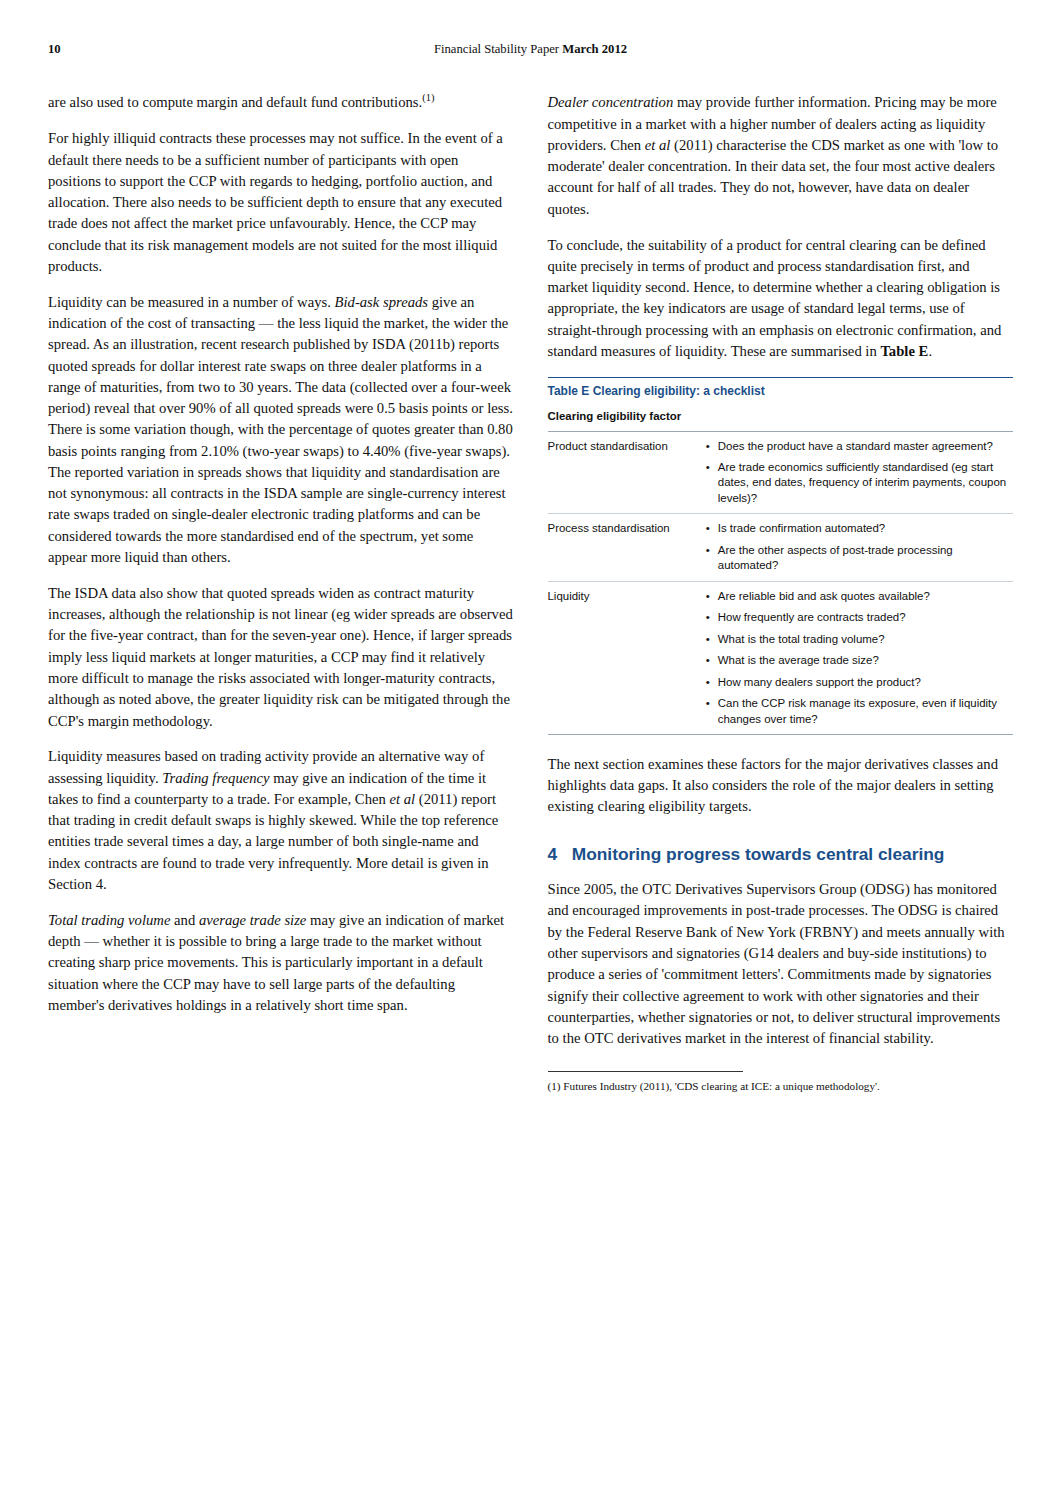10
Financial Stability Paper March 2012
are also used to compute margin and default fund contributions.(1)
For highly illiquid contracts these processes may not suffice. In the event of a default there needs to be a sufficient number of participants with open positions to support the CCP with regards to hedging, portfolio auction, and allocation. There also needs to be sufficient depth to ensure that any executed trade does not affect the market price unfavourably. Hence, the CCP may conclude that its risk management models are not suited for the most illiquid products.
Liquidity can be measured in a number of ways. Bid-ask spreads give an indication of the cost of transacting — the less liquid the market, the wider the spread. As an illustration, recent research published by ISDA (2011b) reports quoted spreads for dollar interest rate swaps on three dealer platforms in a range of maturities, from two to 30 years. The data (collected over a four-week period) reveal that over 90% of all quoted spreads were 0.5 basis points or less. There is some variation though, with the percentage of quotes greater than 0.80 basis points ranging from 2.10% (two-year swaps) to 4.40% (five-year swaps). The reported variation in spreads shows that liquidity and standardisation are not synonymous: all contracts in the ISDA sample are single-currency interest rate swaps traded on single-dealer electronic trading platforms and can be considered towards the more standardised end of the spectrum, yet some appear more liquid than others.
The ISDA data also show that quoted spreads widen as contract maturity increases, although the relationship is not linear (eg wider spreads are observed for the five-year contract, than for the seven-year one). Hence, if larger spreads imply less liquid markets at longer maturities, a CCP may find it relatively more difficult to manage the risks associated with longer-maturity contracts, although as noted above, the greater liquidity risk can be mitigated through the CCP's margin methodology.
Liquidity measures based on trading activity provide an alternative way of assessing liquidity. Trading frequency may give an indication of the time it takes to find a counterparty to a trade. For example, Chen et al (2011) report that trading in credit default swaps is highly skewed. While the top reference entities trade several times a day, a large number of both single-name and index contracts are found to trade very infrequently. More detail is given in Section 4.
Total trading volume and average trade size may give an indication of market depth — whether it is possible to bring a large trade to the market without creating sharp price movements. This is particularly important in a default situation where the CCP may have to sell large parts of the defaulting member's derivatives holdings in a relatively short time span.
Dealer concentration may provide further information. Pricing may be more competitive in a market with a higher number of dealers acting as liquidity providers. Chen et al (2011) characterise the CDS market as one with 'low to moderate' dealer concentration. In their data set, the four most active dealers account for half of all trades. They do not, however, have data on dealer quotes.
To conclude, the suitability of a product for central clearing can be defined quite precisely in terms of product and process standardisation first, and market liquidity second. Hence, to determine whether a clearing obligation is appropriate, the key indicators are usage of standard legal terms, use of straight-through processing with an emphasis on electronic confirmation, and standard measures of liquidity. These are summarised in Table E.
Table E Clearing eligibility: a checklist
| Clearing eligibility factor |
| --- |
| Product standardisation | Does the product have a standard master agreement? Are trade economics sufficiently standardised (eg start dates, end dates, frequency of interim payments, coupon levels)? |
| Process standardisation | Is trade confirmation automated? Are the other aspects of post-trade processing automated? |
| Liquidity | Are reliable bid and ask quotes available? How frequently are contracts traded? What is the total trading volume? What is the average trade size? How many dealers support the product? Can the CCP risk manage its exposure, even if liquidity changes over time? |
The next section examines these factors for the major derivatives classes and highlights data gaps. It also considers the role of the major dealers in setting existing clearing eligibility targets.
4 Monitoring progress towards central clearing
Since 2005, the OTC Derivatives Supervisors Group (ODSG) has monitored and encouraged improvements in post-trade processes. The ODSG is chaired by the Federal Reserve Bank of New York (FRBNY) and meets annually with other supervisors and signatories (G14 dealers and buy-side institutions) to produce a series of 'commitment letters'. Commitments made by signatories signify their collective agreement to work with other signatories and their counterparties, whether signatories or not, to deliver structural improvements to the OTC derivatives market in the interest of financial stability.
(1) Futures Industry (2011), 'CDS clearing at ICE: a unique methodology'.